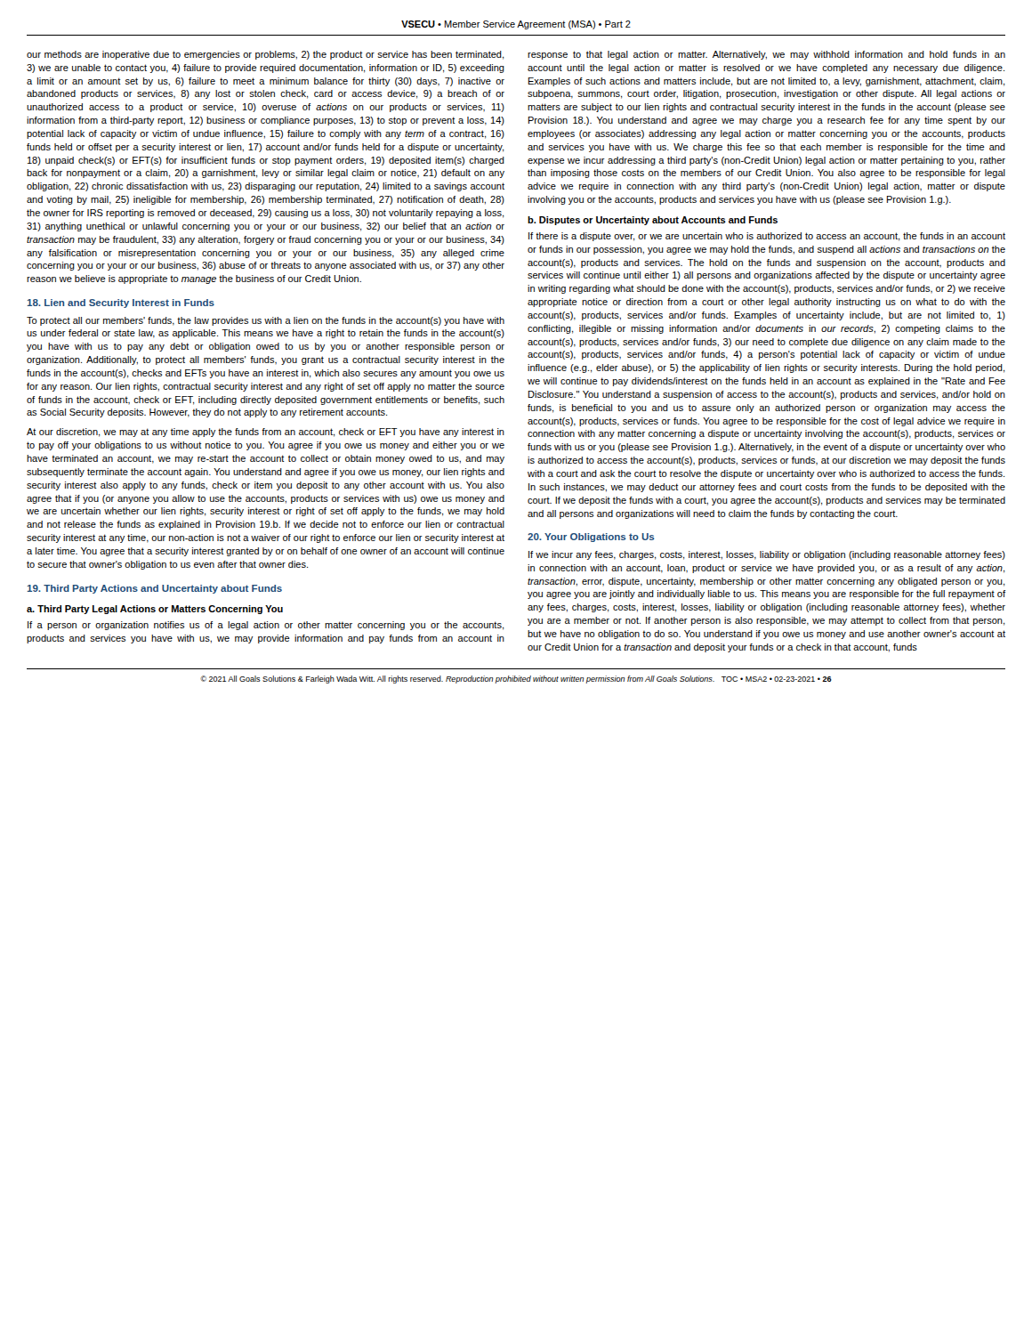VSECU • Member Service Agreement (MSA) • Part 2
our methods are inoperative due to emergencies or problems, 2) the product or service has been terminated, 3) we are unable to contact you, 4) failure to provide required documentation, information or ID, 5) exceeding a limit or an amount set by us, 6) failure to meet a minimum balance for thirty (30) days, 7) inactive or abandoned products or services, 8) any lost or stolen check, card or access device, 9) a breach of or unauthorized access to a product or service, 10) overuse of actions on our products or services, 11) information from a third-party report, 12) business or compliance purposes, 13) to stop or prevent a loss, 14) potential lack of capacity or victim of undue influence, 15) failure to comply with any term of a contract, 16) funds held or offset per a security interest or lien, 17) account and/or funds held for a dispute or uncertainty, 18) unpaid check(s) or EFT(s) for insufficient funds or stop payment orders, 19) deposited item(s) charged back for nonpayment or a claim, 20) a garnishment, levy or similar legal claim or notice, 21) default on any obligation, 22) chronic dissatisfaction with us, 23) disparaging our reputation, 24) limited to a savings account and voting by mail, 25) ineligible for membership, 26) membership terminated, 27) notification of death, 28) the owner for IRS reporting is removed or deceased, 29) causing us a loss, 30) not voluntarily repaying a loss, 31) anything unethical or unlawful concerning you or your or our business, 32) our belief that an action or transaction may be fraudulent, 33) any alteration, forgery or fraud concerning you or your or our business, 34) any falsification or misrepresentation concerning you or your or our business, 35) any alleged crime concerning you or your or our business, 36) abuse of or threats to anyone associated with us, or 37) any other reason we believe is appropriate to manage the business of our Credit Union.
18. Lien and Security Interest in Funds
To protect all our members' funds, the law provides us with a lien on the funds in the account(s) you have with us under federal or state law, as applicable. This means we have a right to retain the funds in the account(s) you have with us to pay any debt or obligation owed to us by you or another responsible person or organization. Additionally, to protect all members' funds, you grant us a contractual security interest in the funds in the account(s), checks and EFTs you have an interest in, which also secures any amount you owe us for any reason. Our lien rights, contractual security interest and any right of set off apply no matter the source of funds in the account, check or EFT, including directly deposited government entitlements or benefits, such as Social Security deposits. However, they do not apply to any retirement accounts.
At our discretion, we may at any time apply the funds from an account, check or EFT you have any interest in to pay off your obligations to us without notice to you. You agree if you owe us money and either you or we have terminated an account, we may re-start the account to collect or obtain money owed to us, and may subsequently terminate the account again. You understand and agree if you owe us money, our lien rights and security interest also apply to any funds, check or item you deposit to any other account with us. You also agree that if you (or anyone you allow to use the accounts, products or services with us) owe us money and we are uncertain whether our lien rights, security interest or right of set off apply to the funds, we may hold and not release the funds as explained in Provision 19.b. If we decide not to enforce our lien or contractual security interest at any time, our non-action is not a waiver of our right to enforce our lien or security interest at a later time. You agree that a security interest granted by or on behalf of one owner of an account will continue to secure that owner's obligation to us even after that owner dies.
19. Third Party Actions and Uncertainty about Funds
a. Third Party Legal Actions or Matters Concerning You
If a person or organization notifies us of a legal action or other matter concerning you or the accounts, products and services you have with us, we may provide information and pay funds from an account in response to that legal action or matter. Alternatively, we may withhold information and hold funds in an account until the legal action or matter is resolved or we have completed any necessary due diligence. Examples of such actions and matters include, but are not limited to, a levy, garnishment, attachment, claim, subpoena, summons, court order, litigation, prosecution, investigation or other dispute. All legal actions or matters are subject to our lien rights and contractual security interest in the funds in the account (please see Provision 18.). You understand and agree we may charge you a research fee for any time spent by our employees (or associates) addressing any legal action or matter concerning you or the accounts, products and services you have with us. We charge this fee so that each member is responsible for the time and expense we incur addressing a third party's (non-Credit Union) legal action or matter pertaining to you, rather than imposing those costs on the members of our Credit Union. You also agree to be responsible for legal advice we require in connection with any third party's (non-Credit Union) legal action, matter or dispute involving you or the accounts, products and services you have with us (please see Provision 1.g.).
b. Disputes or Uncertainty about Accounts and Funds
If there is a dispute over, or we are uncertain who is authorized to access an account, the funds in an account or funds in our possession, you agree we may hold the funds, and suspend all actions and transactions on the account(s), products and services. The hold on the funds and suspension on the account, products and services will continue until either 1) all persons and organizations affected by the dispute or uncertainty agree in writing regarding what should be done with the account(s), products, services and/or funds, or 2) we receive appropriate notice or direction from a court or other legal authority instructing us on what to do with the account(s), products, services and/or funds. Examples of uncertainty include, but are not limited to, 1) conflicting, illegible or missing information and/or documents in our records, 2) competing claims to the account(s), products, services and/or funds, 3) our need to complete due diligence on any claim made to the account(s), products, services and/or funds, 4) a person's potential lack of capacity or victim of undue influence (e.g., elder abuse), or 5) the applicability of lien rights or security interests. During the hold period, we will continue to pay dividends/interest on the funds held in an account as explained in the "Rate and Fee Disclosure." You understand a suspension of access to the account(s), products and services, and/or hold on funds, is beneficial to you and us to assure only an authorized person or organization may access the account(s), products, services or funds. You agree to be responsible for the cost of legal advice we require in connection with any matter concerning a dispute or uncertainty involving the account(s), products, services or funds with us or you (please see Provision 1.g.). Alternatively, in the event of a dispute or uncertainty over who is authorized to access the account(s), products, services or funds, at our discretion we may deposit the funds with a court and ask the court to resolve the dispute or uncertainty over who is authorized to access the funds. In such instances, we may deduct our attorney fees and court costs from the funds to be deposited with the court. If we deposit the funds with a court, you agree the account(s), products and services may be terminated and all persons and organizations will need to claim the funds by contacting the court.
20. Your Obligations to Us
If we incur any fees, charges, costs, interest, losses, liability or obligation (including reasonable attorney fees) in connection with an account, loan, product or service we have provided you, or as a result of any action, transaction, error, dispute, uncertainty, membership or other matter concerning any obligated person or you, you agree you are jointly and individually liable to us. This means you are responsible for the full repayment of any fees, charges, costs, interest, losses, liability or obligation (including reasonable attorney fees), whether you are a member or not. If another person is also responsible, we may attempt to collect from that person, but we have no obligation to do so. You understand if you owe us money and use another owner's account at our Credit Union for a transaction and deposit your funds or a check in that account, funds
© 2021 All Goals Solutions & Farleigh Wada Witt. All rights reserved. Reproduction prohibited without written permission from All Goals Solutions. TOC • MSA2 • 02-23-2021 • 26